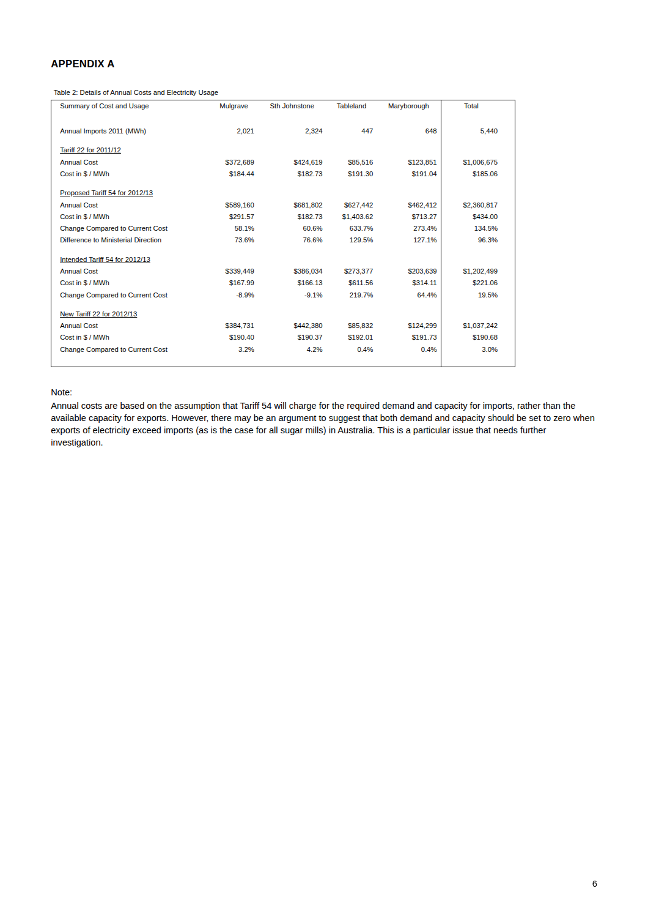APPENDIX A
Table 2: Details of Annual Costs and Electricity Usage
| Summary of Cost and Usage | Mulgrave | Sth Johnstone | Tableland | Maryborough | Total |
| --- | --- | --- | --- | --- | --- |
| Annual Imports 2011 (MWh) | 2,021 | 2,324 | 447 | 648 | 5,440 |
| Tariff 22 for 2011/12 | | | | | |
| Annual Cost | $372,689 | $424,619 | $85,516 | $123,851 | $1,006,675 |
| Cost in $ / MWh | $184.44 | $182.73 | $191.30 | $191.04 | $185.06 |
| Proposed Tariff 54 for 2012/13 | | | | | |
| Annual Cost | $589,160 | $681,802 | $627,442 | $462,412 | $2,360,817 |
| Cost in $ / MWh | $291.57 | $182.73 | $1,403.62 | $713.27 | $434.00 |
| Change Compared to Current Cost | 58.1% | 60.6% | 633.7% | 273.4% | 134.5% |
| Difference to Ministerial Direction | 73.6% | 76.6% | 129.5% | 127.1% | 96.3% |
| Intended Tariff 54 for 2012/13 | | | | | |
| Annual Cost | $339,449 | $386,034 | $273,377 | $203,639 | $1,202,499 |
| Cost in $ / MWh | $167.99 | $166.13 | $611.56 | $314.11 | $221.06 |
| Change Compared to Current Cost | -8.9% | -9.1% | 219.7% | 64.4% | 19.5% |
| New Tariff 22 for 2012/13 | | | | | |
| Annual Cost | $384,731 | $442,380 | $85,832 | $124,299 | $1,037,242 |
| Cost in $ / MWh | $190.40 | $190.37 | $192.01 | $191.73 | $190.68 |
| Change Compared to Current Cost | 3.2% | 4.2% | 0.4% | 0.4% | 3.0% |
Note:
Annual costs are based on the assumption that Tariff 54 will charge for the required demand and capacity for imports, rather than the available capacity for exports. However, there may be an argument to suggest that both demand and capacity should be set to zero when exports of electricity exceed imports (as is the case for all sugar mills) in Australia. This is a particular issue that needs further investigation.
6